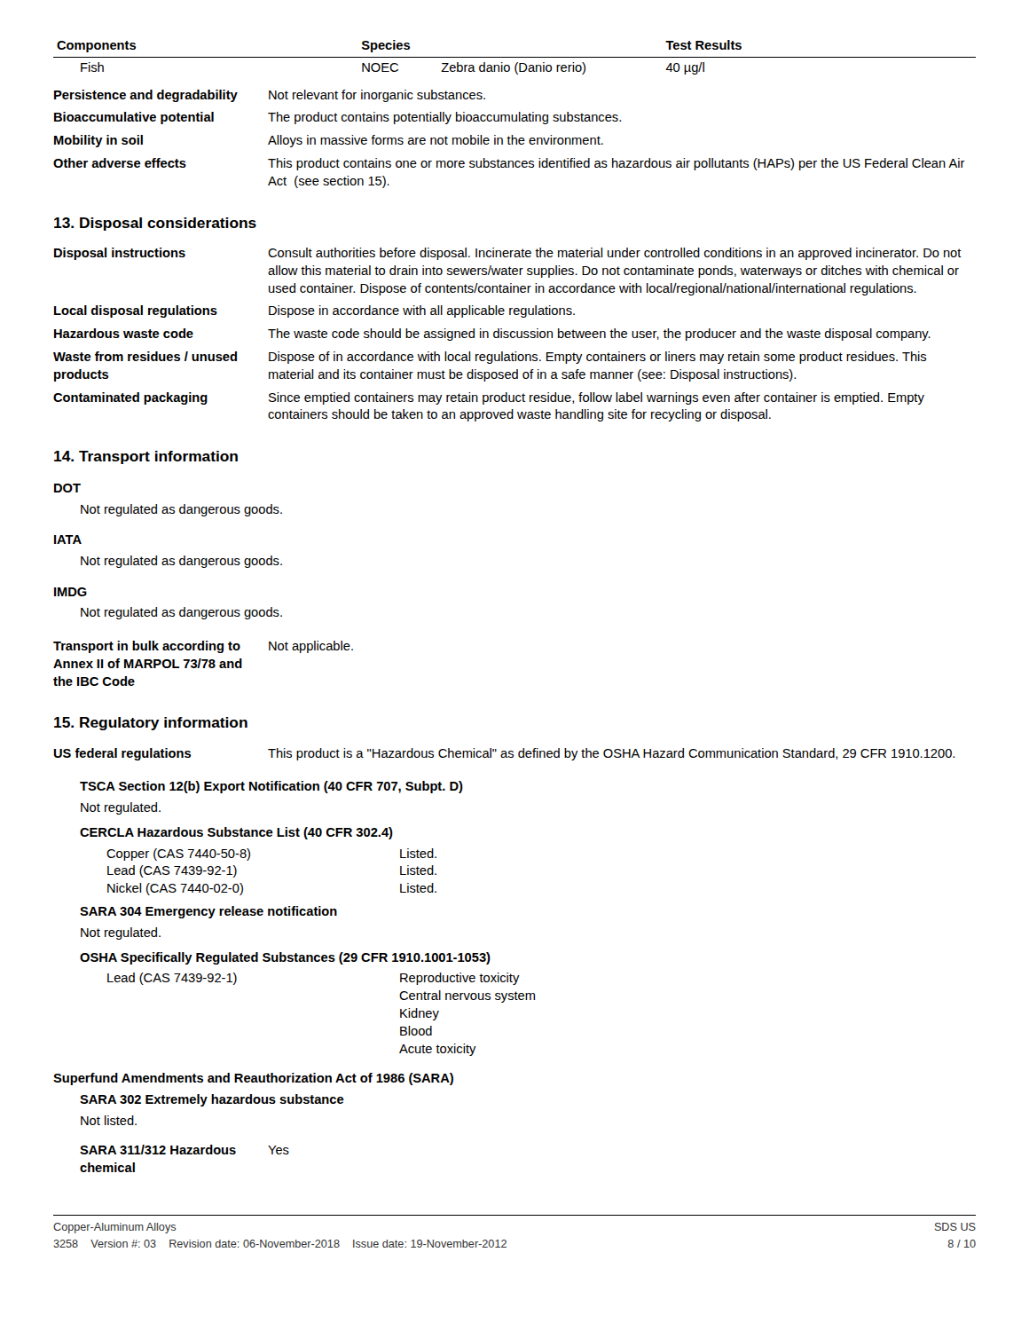| Components | Species | Test Results |
| --- | --- | --- |
| Fish | NOEC Zebra danio (Danio rerio) | 40 µg/l |
| Persistence and degradability | Not relevant for inorganic substances. |
| Bioaccumulative potential | The product contains potentially bioaccumulating substances. |
| Mobility in soil | Alloys in massive forms are not mobile in the environment. |
| Other adverse effects | This product contains one or more substances identified as hazardous air pollutants (HAPs) per the US Federal Clean Air Act (see section 15). |
13. Disposal considerations
| Disposal instructions | Consult authorities before disposal. Incinerate the material under controlled conditions in an approved incinerator. Do not allow this material to drain into sewers/water supplies. Do not contaminate ponds, waterways or ditches with chemical or used container. Dispose of contents/container in accordance with local/regional/national/international regulations. |
| Local disposal regulations | Dispose in accordance with all applicable regulations. |
| Hazardous waste code | The waste code should be assigned in discussion between the user, the producer and the waste disposal company. |
| Waste from residues / unused products | Dispose of in accordance with local regulations. Empty containers or liners may retain some product residues. This material and its container must be disposed of in a safe manner (see: Disposal instructions). |
| Contaminated packaging | Since emptied containers may retain product residue, follow label warnings even after container is emptied. Empty containers should be taken to an approved waste handling site for recycling or disposal. |
14. Transport information
DOT
Not regulated as dangerous goods.
IATA
Not regulated as dangerous goods.
IMDG
Not regulated as dangerous goods.
| Transport in bulk according to Annex II of MARPOL 73/78 and the IBC Code | Not applicable. |
15. Regulatory information
| US federal regulations | This product is a "Hazardous Chemical" as defined by the OSHA Hazard Communication Standard, 29 CFR 1910.1200. |
TSCA Section 12(b) Export Notification (40 CFR 707, Subpt. D)
Not regulated.
CERCLA Hazardous Substance List (40 CFR 302.4)
Copper (CAS 7440-50-8) Listed.
Lead (CAS 7439-92-1) Listed.
Nickel (CAS 7440-02-0) Listed.
SARA 304 Emergency release notification
Not regulated.
OSHA Specifically Regulated Substances (29 CFR 1910.1001-1053)
Lead (CAS 7439-92-1) Reproductive toxicity
Central nervous system
Kidney
Blood
Acute toxicity
Superfund Amendments and Reauthorization Act of 1986 (SARA)
SARA 302 Extremely hazardous substance
Not listed.
| SARA 311/312 Hazardous chemical | Yes |
| Copper-Aluminum Alloys | SDS US |
| 3258 Version #: 03 Revision date: 06-November-2018 Issue date: 19-November-2012 | 8 / 10 |